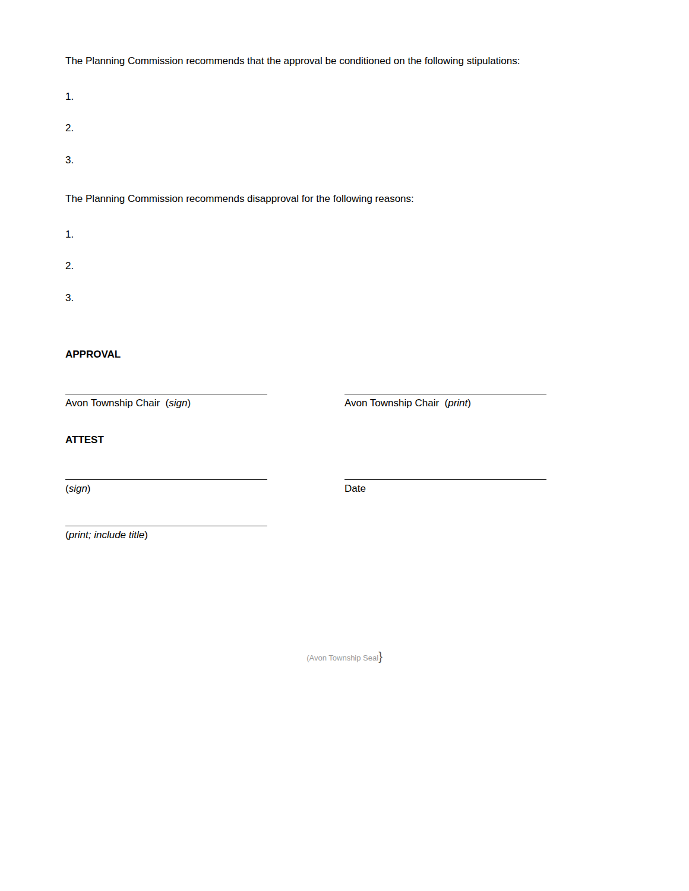The Planning Commission recommends that the approval be conditioned on the following stipulations:
1.
2.
3.
The Planning Commission recommends disapproval for the following reasons:
1.
2.
3.
APPROVAL
| Avon Township Chair ( sign ) | Avon Township Chair ( print ) |
ATTEST
| ( sign ) ( print; include title ) | Date |
(Avon Township Seal}